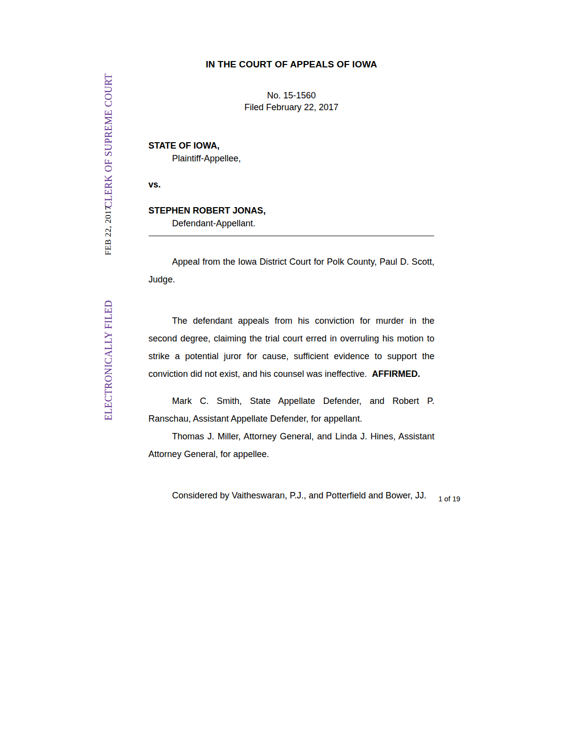CLERK OF SUPREME COURT
FEB 22, 2017
ELECTRONICALLY FILED
IN THE COURT OF APPEALS OF IOWA
No. 15-1560
Filed February 22, 2017
STATE OF IOWA,
Plaintiff-Appellee,
vs.
STEPHEN ROBERT JONAS,
Defendant-Appellant.
Appeal from the Iowa District Court for Polk County, Paul D. Scott, Judge.
The defendant appeals from his conviction for murder in the second degree, claiming the trial court erred in overruling his motion to strike a potential juror for cause, sufficient evidence to support the conviction did not exist, and his counsel was ineffective. AFFIRMED.
Mark C. Smith, State Appellate Defender, and Robert P. Ranschau, Assistant Appellate Defender, for appellant.
Thomas J. Miller, Attorney General, and Linda J. Hines, Assistant Attorney General, for appellee.
Considered by Vaitheswaran, P.J., and Potterfield and Bower, JJ.
1 of 19